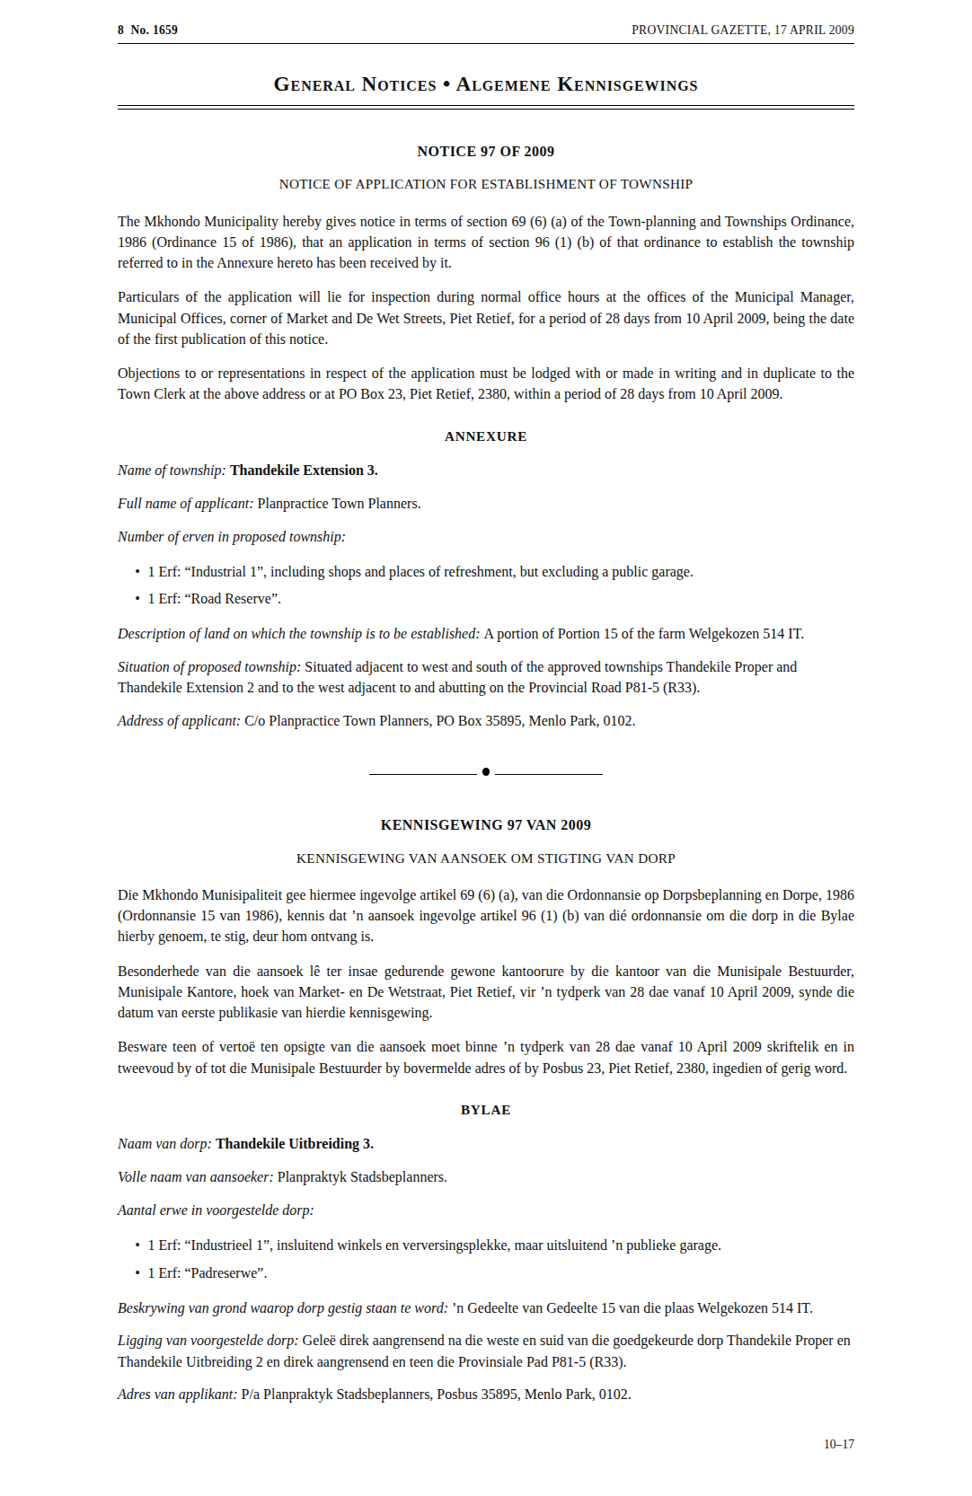8 No. 1659 PROVINCIAL GAZETTE, 17 APRIL 2009
General Notices • Algemene Kennisgewings
NOTICE 97 OF 2009
Notice of application for establishment of township
The Mkhondo Municipality hereby gives notice in terms of section 69 (6) (a) of the Town-planning and Townships Ordinance, 1986 (Ordinance 15 of 1986), that an application in terms of section 96 (1) (b) of that ordinance to establish the township referred to in the Annexure hereto has been received by it.
Particulars of the application will lie for inspection during normal office hours at the offices of the Municipal Manager, Municipal Offices, corner of Market and De Wet Streets, Piet Retief, for a period of 28 days from 10 April 2009, being the date of the first publication of this notice.
Objections to or representations in respect of the application must be lodged with or made in writing and in duplicate to the Town Clerk at the above address or at PO Box 23, Piet Retief, 2380, within a period of 28 days from 10 April 2009.
ANNEXURE
Name of township:
Thandekile Extension 3.
Full name of applicant:
Planpractice Town Planners.
Number of erven in proposed township:
1 Erf: “Industrial 1”, including shops and places of refreshment, but excluding a public garage.
1 Erf: “Road Reserve”.
Description of land on which the township is to be established:
A portion of Portion 15 of the farm Welgekozen 514 IT.
Situation of proposed township:
Situated adjacent to west and south of the approved townships Thandekile Proper and Thandekile Extension 2 and to the west adjacent to and abutting on the Provincial Road P81-5 (R33).
Address of applicant:
C/o Planpractice Town Planners, PO Box 35895, Menlo Park, 0102.
KENNISGEWING 97 VAN 2009
Kennisgewing van aansoek om stigting van dorp
Die Mkhondo Munisipaliteit gee hiermee ingevolge artikel 69 (6) (a), van die Ordonnansie op Dorpsbeplanning en Dorpe, 1986 (Ordonnansie 15 van 1986), kennis dat ’n aansoek ingevolge artikel 96 (1) (b) van dié ordonnansie om die dorp in die Bylae hierby genoem, te stig, deur hom ontvang is.
Besonderhede van die aansoek lê ter insae gedurende gewone kantoorure by die kantoor van die Munisipale Bestuurder, Munisipale Kantore, hoek van Market- en De Wetstraat, Piet Retief, vir ’n tydperk van 28 dae vanaf 10 April 2009, synde die datum van eerste publikasie van hierdie kennisgewing.
Besware teen of vertoë ten opsigte van die aansoek moet binne ’n tydperk van 28 dae vanaf 10 April 2009 skriftelik en in tweevoud by of tot die Munisipale Bestuurder by bovermelde adres of by Posbus 23, Piet Retief, 2380, ingedien of gerig word.
BYLAE
Naam van dorp:
Thandekile Uitbreiding 3.
Volle naam van aansoeker:
Planpraktyk Stadsbeplanners.
Aantal erwe in voorgestelde dorp:
1 Erf: “Industrieel 1”, insluitend winkels en verversingsplekke, maar uitsluitend ’n publieke garage.
1 Erf: “Padreserwe”.
Beskrywing van grond waarop dorp gestig staan te word:
’n Gedeelte van Gedeelte 15 van die plaas Welgekozen 514 IT.
Ligging van voorgestelde dorp:
Geleë direk aangrensend na die weste en suid van die goedgekeurde dorp Thandekile Proper en Thandekile Uitbreiding 2 en direk aangrensend en teen die Provinsiale Pad P81-5 (R33).
Adres van applikant:
P/a Planpraktyk Stadsbeplanners, Posbus 35895, Menlo Park, 0102.
10–17